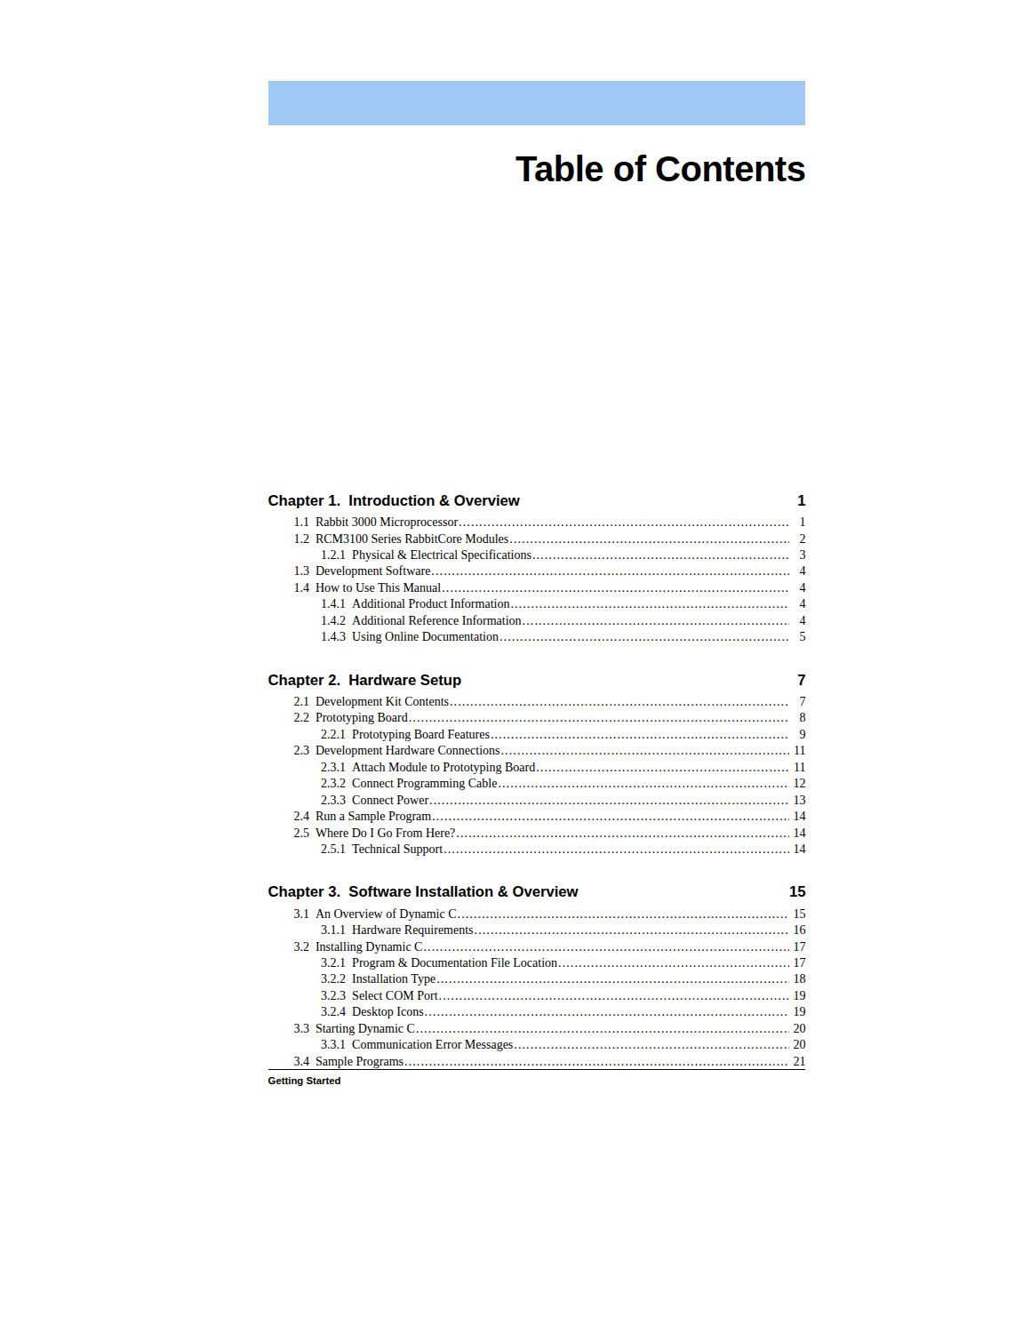Table of Contents
Chapter 1. Introduction & Overview 1
1.1 Rabbit 3000 Microprocessor ................................................................................................................. 1
1.2 RCM3100 Series RabbitCore Modules ............................................................................................. 2
1.2.1 Physical & Electrical Specifications ......................................................................................... 3
1.3 Development Software ............................................................................................................. 4
1.4 How to Use This Manual ......................................................................................................... 4
1.4.1 Additional Product Information .............................................................................................. 4
1.4.2 Additional Reference Information .......................................................................................... 4
1.4.3 Using Online Documentation ................................................................................................. 5
Chapter 2. Hardware Setup 7
2.1 Development Kit Contents ....................................................................................................... 7
2.2 Prototyping Board ................................................................................................................. 8
2.2.1 Prototyping Board Features ................................................................................................... 9
2.3 Development Hardware Connections ............................................................................................. 11
2.3.1 Attach Module to Prototyping Board ....................................................................................... 11
2.3.2 Connect Programming Cable ................................................................................................ 12
2.3.3 Connect Power ................................................................................................................. 13
2.4 Run a Sample Program ......................................................................................................... 14
2.5 Where Do I Go From Here? ................................................................................................. 14
2.5.1 Technical Support .............................................................................................................. 14
Chapter 3. Software Installation & Overview 15
3.1 An Overview of Dynamic C ................................................................................................. 15
3.1.1 Hardware Requirements ....................................................................................................... 16
3.2 Installing Dynamic C ............................................................................................................. 17
3.2.1 Program & Documentation File Location .............................................................................. 17
3.2.2 Installation Type ............................................................................................................... 18
3.2.3 Select COM Port .............................................................................................................. 19
3.2.4 Desktop Icons ................................................................................................................... 19
3.3 Starting Dynamic C ............................................................................................................... 20
3.3.1 Communication Error Messages ............................................................................................ 20
3.4 Sample Programs ................................................................................................................... 21
Getting Started